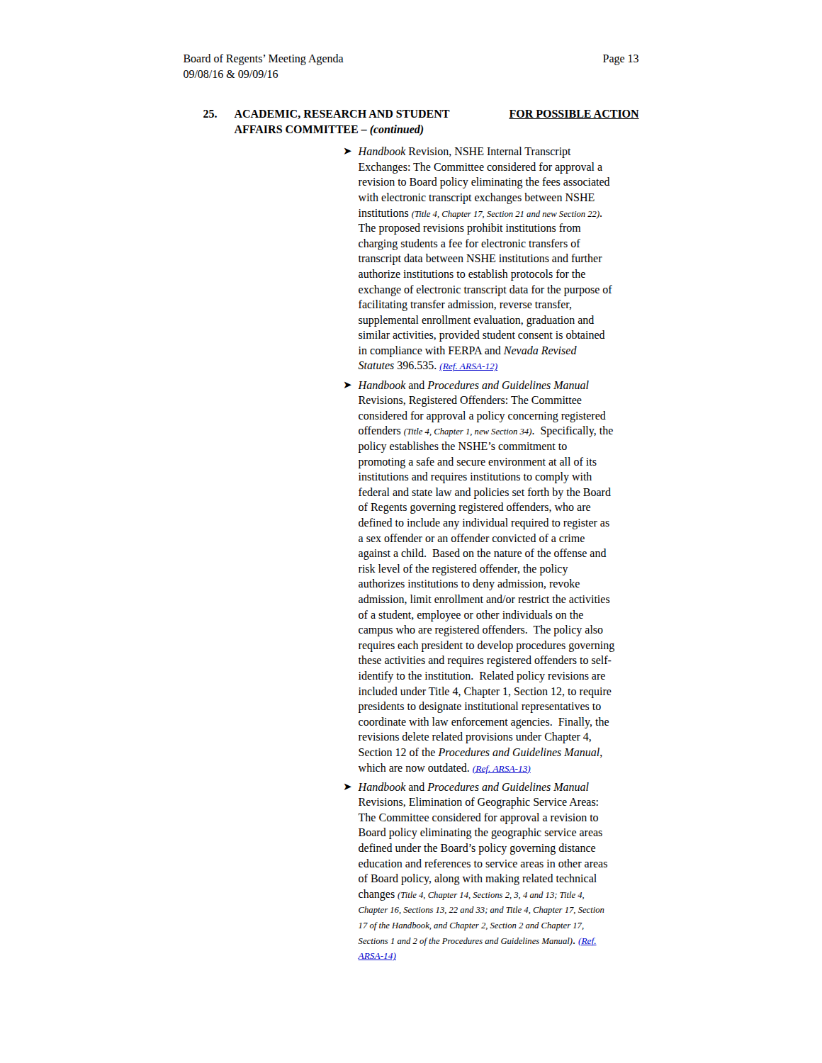Board of Regents’ Meeting Agenda
09/08/16 & 09/09/16
Page 13
25.
ACADEMIC, RESEARCH AND STUDENT
AFFAIRS COMMITTEE – (continued)
FOR POSSIBLE ACTION
Handbook Revision, NSHE Internal Transcript Exchanges: The Committee considered for approval a revision to Board policy eliminating the fees associated with electronic transcript exchanges between NSHE institutions (Title 4, Chapter 17, Section 21 and new Section 22). The proposed revisions prohibit institutions from charging students a fee for electronic transfers of transcript data between NSHE institutions and further authorize institutions to establish protocols for the exchange of electronic transcript data for the purpose of facilitating transfer admission, reverse transfer, supplemental enrollment evaluation, graduation and similar activities, provided student consent is obtained in compliance with FERPA and Nevada Revised Statutes 396.535. (Ref. ARSA-12)
Handbook and Procedures and Guidelines Manual Revisions, Registered Offenders: The Committee considered for approval a policy concerning registered offenders (Title 4, Chapter 1, new Section 34). Specifically, the policy establishes the NSHE’s commitment to promoting a safe and secure environment at all of its institutions and requires institutions to comply with federal and state law and policies set forth by the Board of Regents governing registered offenders, who are defined to include any individual required to register as a sex offender or an offender convicted of a crime against a child. Based on the nature of the offense and risk level of the registered offender, the policy authorizes institutions to deny admission, revoke admission, limit enrollment and/or restrict the activities of a student, employee or other individuals on the campus who are registered offenders. The policy also requires each president to develop procedures governing these activities and requires registered offenders to self-identify to the institution. Related policy revisions are included under Title 4, Chapter 1, Section 12, to require presidents to designate institutional representatives to coordinate with law enforcement agencies. Finally, the revisions delete related provisions under Chapter 4, Section 12 of the Procedures and Guidelines Manual, which are now outdated. (Ref. ARSA-13)
Handbook and Procedures and Guidelines Manual Revisions, Elimination of Geographic Service Areas: The Committee considered for approval a revision to Board policy eliminating the geographic service areas defined under the Board’s policy governing distance education and references to service areas in other areas of Board policy, along with making related technical changes (Title 4, Chapter 14, Sections 2, 3, 4 and 13; Title 4, Chapter 16, Sections 13, 22 and 33; and Title 4, Chapter 17, Section 17 of the Handbook, and Chapter 2, Section 2 and Chapter 17, Sections 1 and 2 of the Procedures and Guidelines Manual). (Ref. ARSA-14)